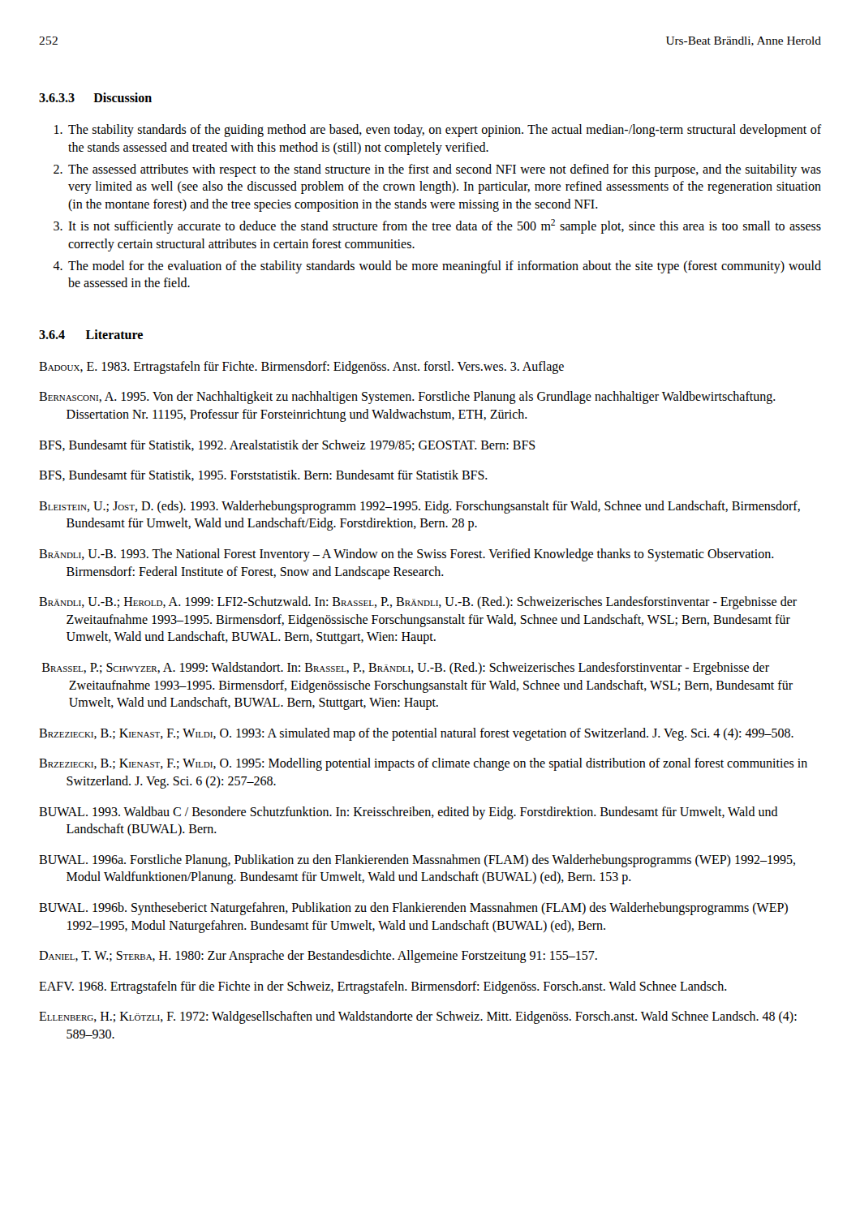252 Urs-Beat Brändli, Anne Herold
3.6.3.3 Discussion
The stability standards of the guiding method are based, even today, on expert opinion. The actual median-/long-term structural development of the stands assessed and treated with this method is (still) not completely verified.
The assessed attributes with respect to the stand structure in the first and second NFI were not defined for this purpose, and the suitability was very limited as well (see also the discussed problem of the crown length). In particular, more refined assessments of the regeneration situation (in the montane forest) and the tree species composition in the stands were missing in the second NFI.
It is not sufficiently accurate to deduce the stand structure from the tree data of the 500 m2 sample plot, since this area is too small to assess correctly certain structural attributes in certain forest communities.
The model for the evaluation of the stability standards would be more meaningful if information about the site type (forest community) would be assessed in the field.
3.6.4 Literature
Badoux, E. 1983. Ertragstafeln für Fichte. Birmensdorf: Eidgenöss. Anst. forstl. Vers.wes. 3. Auflage
Bernasconi, A. 1995. Von der Nachhaltigkeit zu nachhaltigen Systemen. Forstliche Planung als Grundlage nachhaltiger Waldbewirtschaftung. Dissertation Nr. 11195, Professur für Forsteinrichtung und Waldwachstum, ETH, Zürich.
BFS, Bundesamt für Statistik, 1992. Arealstatistik der Schweiz 1979/85; GEOSTAT. Bern: BFS
BFS, Bundesamt für Statistik, 1995. Forststatistik. Bern: Bundesamt für Statistik BFS.
Bleistein, U.; Jost, D. (eds). 1993. Walderhebungsprogramm 1992–1995. Eidg. Forschungsanstalt für Wald, Schnee und Landschaft, Birmensdorf, Bundesamt für Umwelt, Wald und Landschaft/Eidg. Forstdirektion, Bern. 28 p.
Brändli, U.-B. 1993. The National Forest Inventory – A Window on the Swiss Forest. Verified Knowledge thanks to Systematic Observation. Birmensdorf: Federal Institute of Forest, Snow and Landscape Research.
Brändli, U.-B.; Herold, A. 1999: LFI2-Schutzwald. In: Brassel, P., Brändli, U.-B. (Red.): Schweizerisches Landesforstinventar - Ergebnisse der Zweitaufnahme 1993–1995. Birmensdorf, Eidgenössische Forschungsanstalt für Wald, Schnee und Landschaft, WSL; Bern, Bundesamt für Umwelt, Wald und Landschaft, BUWAL. Bern, Stuttgart, Wien: Haupt.
Brassel, P.; Schwyzer, A. 1999: Waldstandort. In: Brassel, P., Brändli, U.-B. (Red.): Schweizerisches Landesforstinventar - Ergebnisse der Zweitaufnahme 1993–1995. Birmensdorf, Eidgenössische Forschungsanstalt für Wald, Schnee und Landschaft, WSL; Bern, Bundesamt für Umwelt, Wald und Landschaft, BUWAL. Bern, Stuttgart, Wien: Haupt.
Brzeziecki, B.; Kienast, F.; Wildi, O. 1993: A simulated map of the potential natural forest vegetation of Switzerland. J. Veg. Sci. 4 (4): 499–508.
Brzeziecki, B.; Kienast, F.; Wildi, O. 1995: Modelling potential impacts of climate change on the spatial distribution of zonal forest communities in Switzerland. J. Veg. Sci. 6 (2): 257–268.
BUWAL. 1993. Waldbau C / Besondere Schutzfunktion. In: Kreisschreiben, edited by Eidg. Forstdirektion. Bundesamt für Umwelt, Wald und Landschaft (BUWAL). Bern.
BUWAL. 1996a. Forstliche Planung, Publikation zu den Flankierenden Massnahmen (FLAM) des Walderhebungsprogramms (WEP) 1992–1995, Modul Waldfunktionen/Planung. Bundesamt für Umwelt, Wald und Landschaft (BUWAL) (ed), Bern. 153 p.
BUWAL. 1996b. Syntheseberict Naturgefahren, Publikation zu den Flankierenden Massnahmen (FLAM) des Walderhebungsprogramms (WEP) 1992–1995, Modul Naturgefahren. Bundesamt für Umwelt, Wald und Landschaft (BUWAL) (ed), Bern.
Daniel, T. W.; Sterba, H. 1980: Zur Ansprache der Bestandesdichte. Allgemeine Forstzeitung 91: 155–157.
EAFV. 1968. Ertragstafeln für die Fichte in der Schweiz, Ertragstafeln. Birmensdorf: Eidgenöss. Forsch.anst. Wald Schnee Landsch.
Ellenberg, H.; Klötzli, F. 1972: Waldgesellschaften und Waldstandorte der Schweiz. Mitt. Eidgenöss. Forsch.anst. Wald Schnee Landsch. 48 (4): 589–930.